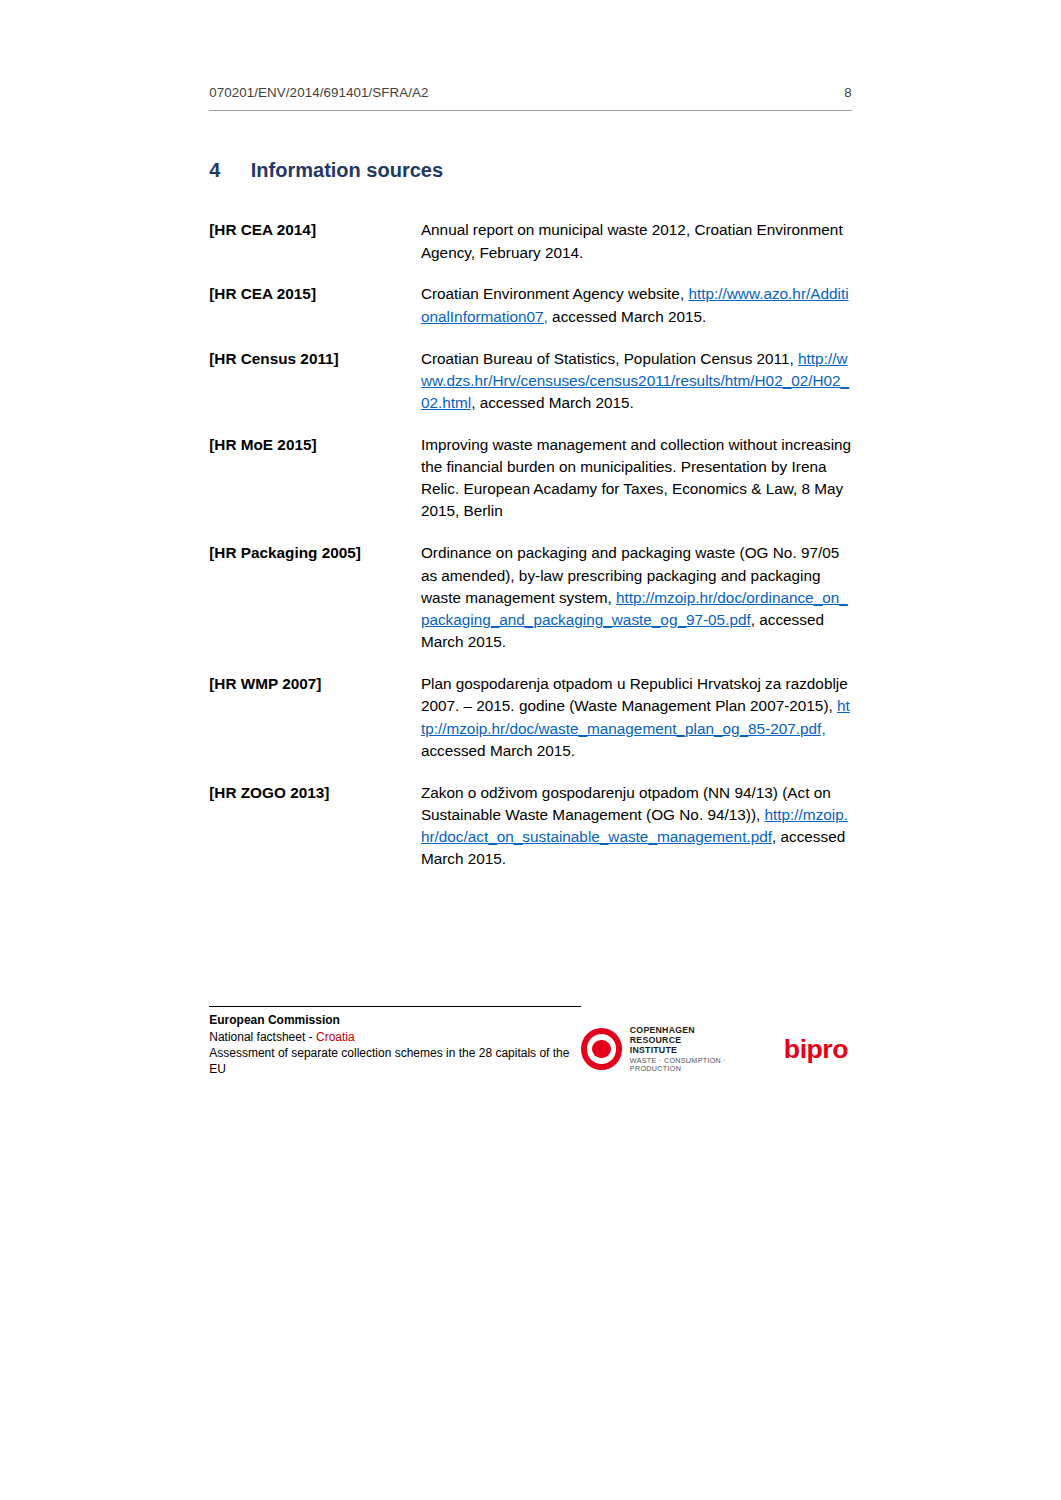070201/ENV/2014/691401/SFRA/A2 8
4 Information sources
[HR CEA 2014]
Annual report on municipal waste 2012, Croatian Environment Agency, February 2014.
[HR CEA 2015]
Croatian Environment Agency website, http://www.azo.hr/AdditionalInformation07, accessed March 2015.
[HR Census 2011]
Croatian Bureau of Statistics, Population Census 2011, http://www.dzs.hr/Hrv/censuses/census2011/results/htm/H02_02/H02_02.html, accessed March 2015.
[HR MoE 2015]
Improving waste management and collection without increasing the financial burden on municipalities. Presentation by Irena Relic. European Acadamy for Taxes, Economics & Law, 8 May 2015, Berlin
[HR Packaging 2005]
Ordinance on packaging and packaging waste (OG No. 97/05 as amended), by-law prescribing packaging and packaging waste management system, http://mzoip.hr/doc/ordinance_on_packaging_and_packaging_waste_og_97-05.pdf, accessed March 2015.
[HR WMP 2007]
Plan gospodarenja otpadom u Republici Hrvatskoj za razdoblje 2007. – 2015. godine (Waste Management Plan 2007-2015), http://mzoip.hr/doc/waste_management_plan_og_85-207.pdf, accessed March 2015.
[HR ZOGO 2013]
Zakon o odživom gospodarenju otpadom (NN 94/13) (Act on Sustainable Waste Management (OG No. 94/13)), http://mzoip.hr/doc/act_on_sustainable_waste_management.pdf, accessed March 2015.
European Commission
National factsheet - Croatia
Assessment of separate collection schemes in the 28 capitals of the EU
COPENHAGEN
RESOURCE
INSTITUTE WASTE · CONSUMPTION · PRODUCTION
bipro